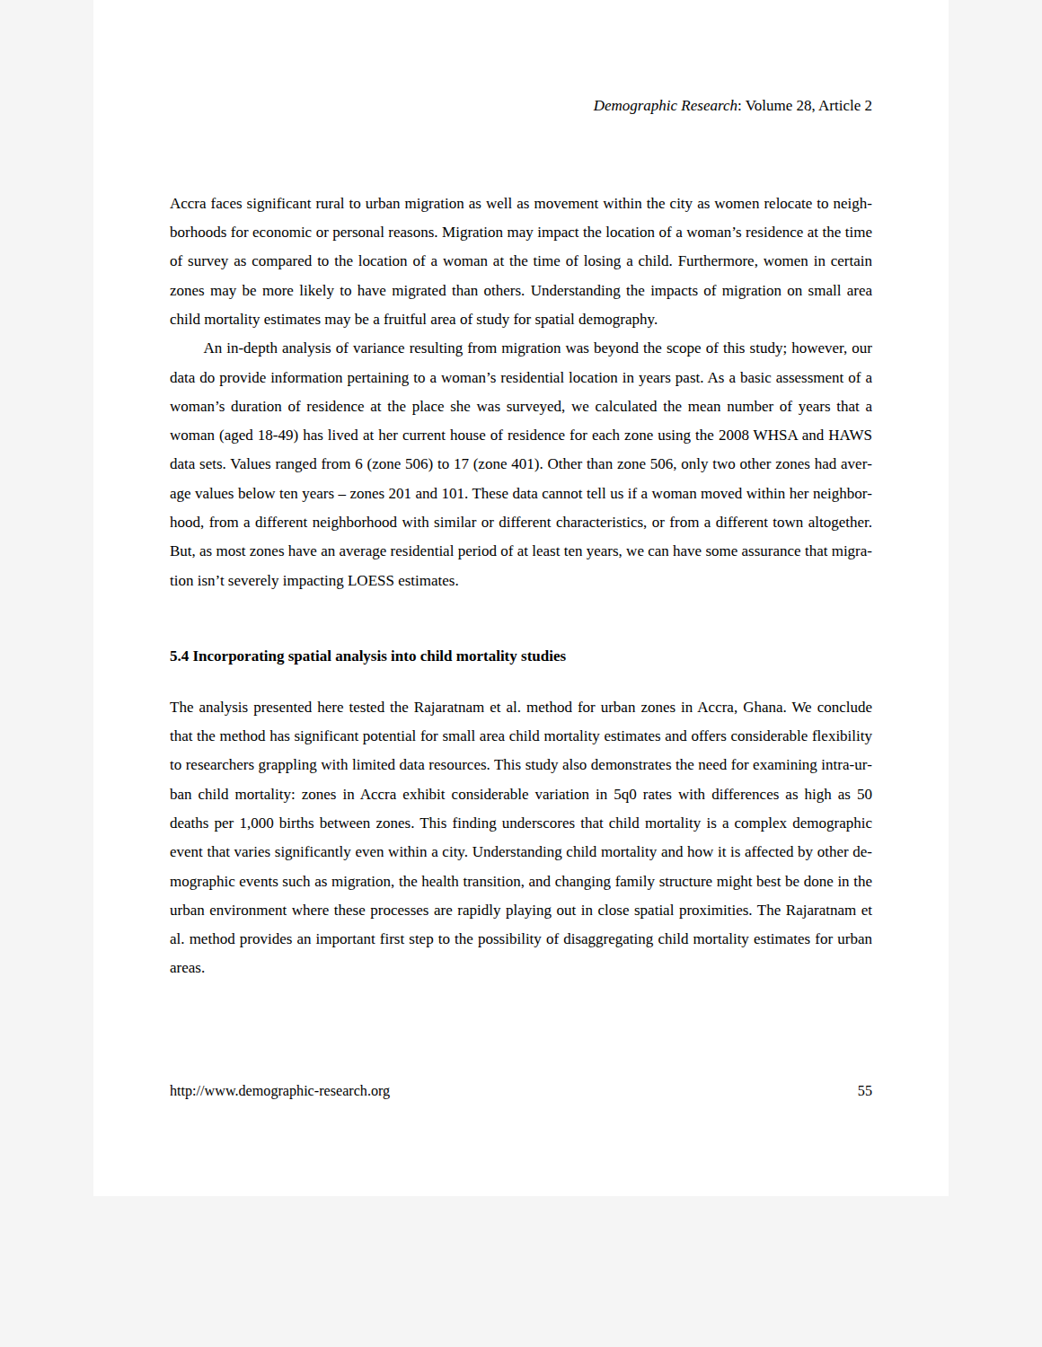Demographic Research: Volume 28, Article 2
Accra faces significant rural to urban migration as well as movement within the city as women relocate to neighborhoods for economic or personal reasons. Migration may impact the location of a woman’s residence at the time of survey as compared to the location of a woman at the time of losing a child. Furthermore, women in certain zones may be more likely to have migrated than others. Understanding the impacts of migration on small area child mortality estimates may be a fruitful area of study for spatial demography.
An in-depth analysis of variance resulting from migration was beyond the scope of this study; however, our data do provide information pertaining to a woman’s residential location in years past. As a basic assessment of a woman’s duration of residence at the place she was surveyed, we calculated the mean number of years that a woman (aged 18-49) has lived at her current house of residence for each zone using the 2008 WHSA and HAWS data sets. Values ranged from 6 (zone 506) to 17 (zone 401). Other than zone 506, only two other zones had average values below ten years – zones 201 and 101. These data cannot tell us if a woman moved within her neighborhood, from a different neighborhood with similar or different characteristics, or from a different town altogether. But, as most zones have an average residential period of at least ten years, we can have some assurance that migration isn’t severely impacting LOESS estimates.
5.4 Incorporating spatial analysis into child mortality studies
The analysis presented here tested the Rajaratnam et al. method for urban zones in Accra, Ghana. We conclude that the method has significant potential for small area child mortality estimates and offers considerable flexibility to researchers grappling with limited data resources. This study also demonstrates the need for examining intra-urban child mortality: zones in Accra exhibit considerable variation in 5q0 rates with differences as high as 50 deaths per 1,000 births between zones. This finding underscores that child mortality is a complex demographic event that varies significantly even within a city. Understanding child mortality and how it is affected by other demographic events such as migration, the health transition, and changing family structure might best be done in the urban environment where these processes are rapidly playing out in close spatial proximities. The Rajaratnam et al. method provides an important first step to the possibility of disaggregating child mortality estimates for urban areas.
http://www.demographic-research.org 55